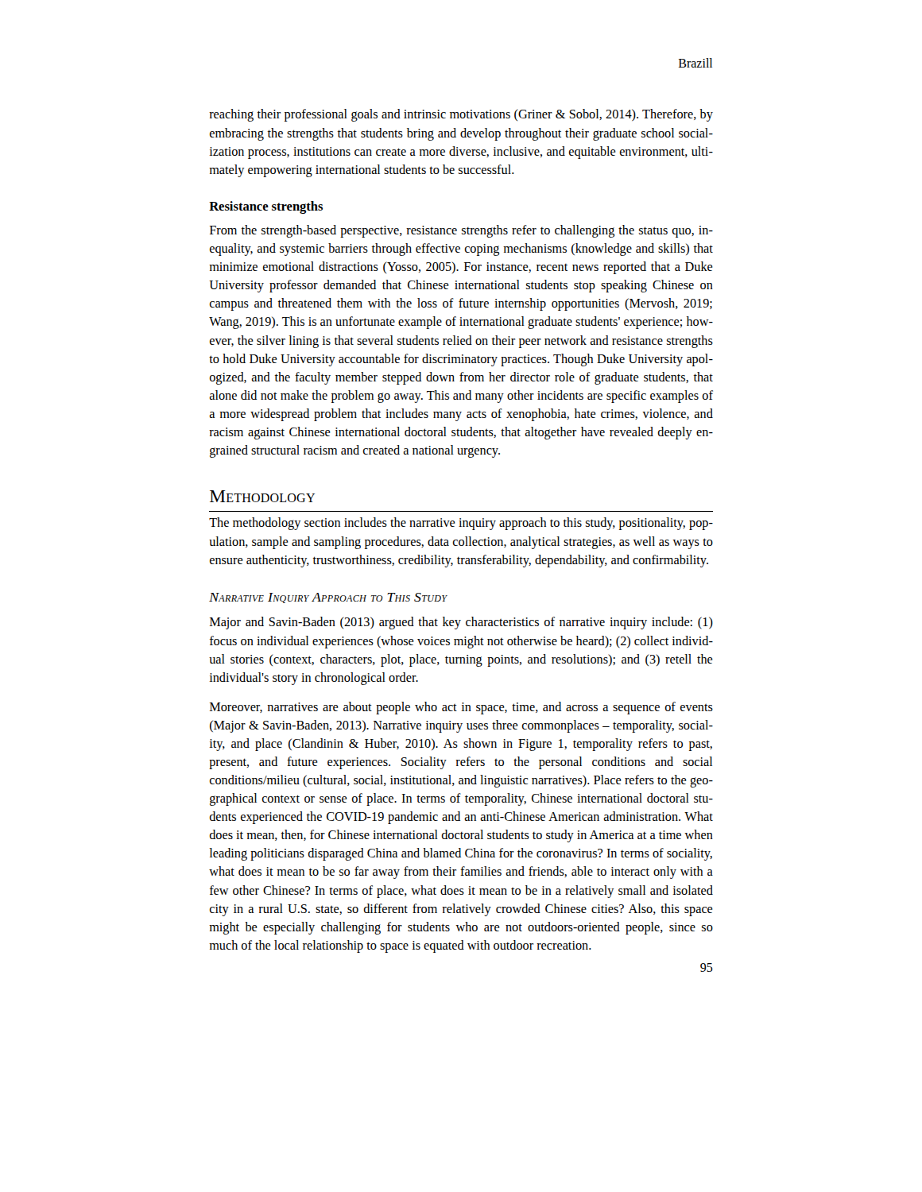Brazill
reaching their professional goals and intrinsic motivations (Griner & Sobol, 2014). Therefore, by embracing the strengths that students bring and develop throughout their graduate school socialization process, institutions can create a more diverse, inclusive, and equitable environment, ultimately empowering international students to be successful.
Resistance strengths
From the strength-based perspective, resistance strengths refer to challenging the status quo, inequality, and systemic barriers through effective coping mechanisms (knowledge and skills) that minimize emotional distractions (Yosso, 2005). For instance, recent news reported that a Duke University professor demanded that Chinese international students stop speaking Chinese on campus and threatened them with the loss of future internship opportunities (Mervosh, 2019; Wang, 2019). This is an unfortunate example of international graduate students' experience; however, the silver lining is that several students relied on their peer network and resistance strengths to hold Duke University accountable for discriminatory practices. Though Duke University apologized, and the faculty member stepped down from her director role of graduate students, that alone did not make the problem go away. This and many other incidents are specific examples of a more widespread problem that includes many acts of xenophobia, hate crimes, violence, and racism against Chinese international doctoral students, that altogether have revealed deeply engrained structural racism and created a national urgency.
Methodology
The methodology section includes the narrative inquiry approach to this study, positionality, population, sample and sampling procedures, data collection, analytical strategies, as well as ways to ensure authenticity, trustworthiness, credibility, transferability, dependability, and confirmability.
Narrative Inquiry Approach to This Study
Major and Savin-Baden (2013) argued that key characteristics of narrative inquiry include: (1) focus on individual experiences (whose voices might not otherwise be heard); (2) collect individual stories (context, characters, plot, place, turning points, and resolutions); and (3) retell the individual's story in chronological order.
Moreover, narratives are about people who act in space, time, and across a sequence of events (Major & Savin-Baden, 2013). Narrative inquiry uses three commonplaces – temporality, sociality, and place (Clandinin & Huber, 2010). As shown in Figure 1, temporality refers to past, present, and future experiences. Sociality refers to the personal conditions and social conditions/milieu (cultural, social, institutional, and linguistic narratives). Place refers to the geographical context or sense of place. In terms of temporality, Chinese international doctoral students experienced the COVID-19 pandemic and an anti-Chinese American administration. What does it mean, then, for Chinese international doctoral students to study in America at a time when leading politicians disparaged China and blamed China for the coronavirus? In terms of sociality, what does it mean to be so far away from their families and friends, able to interact only with a few other Chinese? In terms of place, what does it mean to be in a relatively small and isolated city in a rural U.S. state, so different from relatively crowded Chinese cities? Also, this space might be especially challenging for students who are not outdoors-oriented people, since so much of the local relationship to space is equated with outdoor recreation.
95